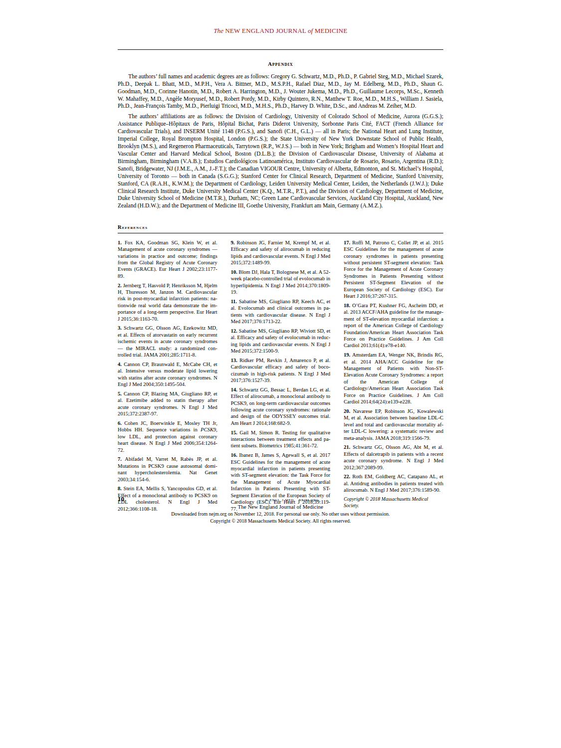The NEW ENGLAND JOURNAL of MEDICINE
Appendix
The authors’ full names and academic degrees are as follows: Gregory G. Schwartz, M.D., Ph.D., P. Gabriel Steg, M.D., Michael Szarek, Ph.D., Deepak L. Bhatt, M.D., M.P.H., Vera A. Bittner, M.D., M.S.P.H., Rafael Diaz, M.D., Jay M. Edelberg, M.D., Ph.D., Shaun G. Goodman, M.D., Corinne Hanotin, M.D., Robert A. Harrington, M.D., J. Wouter Jukema, M.D., Ph.D., Guillaume Lecorps, M.Sc., Kenneth W. Mahaffey, M.D., Angèle Moryusef, M.D., Robert Pordy, M.D., Kirby Quintero, R.N., Matthew T. Roe, M.D., M.H.S., William J. Sasiela, Ph.D., Jean-François Tamby, M.D., Pierluigi Tricoci, M.D., M.H.S., Ph.D., Harvey D. White, D.Sc., and Andreas M. Zeiher, M.D.
The authors’ affiliations are as follows: the Division of Cardiology, University of Colorado School of Medicine, Aurora (G.G.S.); Assistance Publique–Hôpitaux de Paris, Hôpital Bichat, Paris Diderot University, Sorbonne Paris Cité, FACT (French Alliance for Cardiovascular Trials), and INSERM Unité 1148 (P.G.S.), and Sanofi (C.H., G.L.) — all in Paris; the National Heart and Lung Institute, Imperial College, Royal Brompton Hospital, London (P.G.S.); the State University of New York Downstate School of Public Health, Brooklyn (M.S.), and Regeneron Pharmaceuticals, Tarrytown (R.P., W.J.S.) — both in New York; Brigham and Women’s Hospital Heart and Vascular Center and Harvard Medical School, Boston (D.L.B.); the Division of Cardiovascular Disease, University of Alabama at Birmingham, Birmingham (V.A.B.); Estudios Cardiológicos Latinoamérica, Instituto Cardiovascular de Rosario, Rosario, Argentina (R.D.); Sanofi, Bridgewater, NJ (J.M.E., A.M., J.-F.T.); the Canadian VIGOUR Centre, University of Alberta, Edmonton, and St. Michael’s Hospital, University of Toronto — both in Canada (S.G.G.); Stanford Center for Clinical Research, Department of Medicine, Stanford University, Stanford, CA (R.A.H., K.W.M.); the Department of Cardiology, Leiden University Medical Center, Leiden, the Netherlands (J.W.J.); Duke Clinical Research Institute, Duke University Medical Center (K.Q., M.T.R., P.T.), and the Division of Cardiology, Department of Medicine, Duke University School of Medicine (M.T.R.), Durham, NC; Green Lane Cardiovascular Services, Auckland City Hospital, Auckland, New Zealand (H.D.W.); and the Department of Medicine III, Goethe University, Frankfurt am Main, Germany (A.M.Z.).
References
1. Fox KA, Goodman SG, Klein W, et al. Management of acute coronary syndromes — variations in practice and outcome; findings from the Global Registry of Acute Coronary Events (GRACE). Eur Heart J 2002;23:1177-89.
2. Jernberg T, Hasvold P, Henriksson M, Hjelm H, Thuresson M, Janzon M. Cardiovascular risk in post-myocardial infarction patients: nationwide real world data demonstrate the importance of a long-term perspective. Eur Heart J 2015;36:1163-70.
3. Schwartz GG, Olsson AG, Ezekowitz MD, et al. Effects of atorvastatin on early recurrent ischemic events in acute coronary syndromes — the MIRACL study: a randomized controlled trial. JAMA 2001;285:1711-8.
4. Cannon CP, Braunwald E, McCabe CH, et al. Intensive versus moderate lipid lowering with statins after acute coronary syndromes. N Engl J Med 2004;350:1495-504.
5. Cannon CP, Blazing MA, Giugliano RP, et al. Ezetimibe added to statin therapy after acute coronary syndromes. N Engl J Med 2015;372:2387-97.
6. Cohen JC, Boerwinkle E, Mosley TH Jr, Hobbs HH. Sequence variations in PCSK9, low LDL, and protection against coronary heart disease. N Engl J Med 2006;354:1264-72.
7. Abifadel M, Varret M, Rabès JP, et al. Mutations in PCSK9 cause autosomal dominant hypercholesterolemia. Nat Genet 2003;34:154-6.
8. Stein EA, Mellis S, Yancopoulos GD, et al. Effect of a monoclonal antibody to PCSK9 on LDL cholesterol. N Engl J Med 2012;366:1108-18.
9. Robinson JG, Farnier M, Krempf M, et al. Efficacy and safety of alirocumab in reducing lipids and cardiovascular events. N Engl J Med 2015;372:1489-99.
10. Blom DJ, Hala T, Bolognese M, et al. A 52-week placebo-controlled trial of evolocumab in hyperlipidemia. N Engl J Med 2014;370:1809-19.
11. Sabatine MS, Giugliano RP, Keech AC, et al. Evolocumab and clinical outcomes in patients with cardiovascular disease. N Engl J Med 2017;376:1713-22.
12. Sabatine MS, Giugliano RP, Wiviott SD, et al. Efficacy and safety of evolocumab in reducing lipids and cardiovascular events. N Engl J Med 2015;372:1500-9.
13. Ridker PM, Revkin J, Amarenco P, et al. Cardiovascular efficacy and safety of bococizumab in high-risk patients. N Engl J Med 2017;376:1527-39.
14. Schwartz GG, Bessac L, Berdan LG, et al. Effect of alirocumab, a monoclonal antibody to PCSK9, on long-term cardiovascular outcomes following acute coronary syndromes: rationale and design of the ODYSSEY outcomes trial. Am Heart J 2014;168:682-9.
15. Gail M, Simon R. Testing for qualitative interactions between treatment effects and patient subsets. Biometrics 1985;41:361-72.
16. Ibanez B, James S, Agewall S, et al. 2017 ESC Guidelines for the management of acute myocardial infarction in patients presenting with ST-segment elevation: the Task Force for the Management of Acute Myocardial Infarction in Patients Presenting with ST-Segment Elevation of the European Society of Cardiology (ESC). Eur Heart J 2018;39:119-77.
17. Roffi M, Patrono C, Collet JP, et al. 2015 ESC Guidelines for the management of acute coronary syndromes in patients presenting without persistent ST-segment elevation: Task Force for the Management of Acute Coronary Syndromes in Patients Presenting without Persistent ST-Segment Elevation of the European Society of Cardiology (ESC). Eur Heart J 2016;37:267-315.
18. O’Gara PT, Kushner FG, Ascheim DD, et al. 2013 ACCF/AHA guideline for the management of ST-elevation myocardial infarction: a report of the American College of Cardiology Foundation/American Heart Association Task Force on Practice Guidelines. J Am Coll Cardiol 2013;61(4):e78-e140.
19. Amsterdam EA, Wenger NK, Brindis RG, et al. 2014 AHA/ACC Guideline for the Management of Patients with Non-ST-Elevation Acute Coronary Syndromes: a report of the American College of Cardiology/American Heart Association Task Force on Practice Guidelines. J Am Coll Cardiol 2014;64(24):e139-e228.
20. Navarese EP, Robinson JG, Kowalewski M, et al. Association between baseline LDL-C level and total and cardiovascular mortality after LDL-C lowering: a systematic review and meta-analysis. JAMA 2018;319:1566-79.
21. Schwartz GG, Olsson AG, Abt M, et al. Effects of dalcetrapib in patients with a recent acute coronary syndrome. N Engl J Med 2012;367:2089-99.
22. Roth EM, Goldberg AC, Catapano AL, et al. Antidrug antibodies in patients treated with alirocumab. N Engl J Med 2017;376:1589-90.
Copyright © 2018 Massachusetts Medical Society.
10 n engl j med nejm.org
The New England Journal of Medicine
Downloaded from nejm.org on November 12, 2018. For personal use only. No other uses without permission.
Copyright © 2018 Massachusetts Medical Society. All rights reserved.